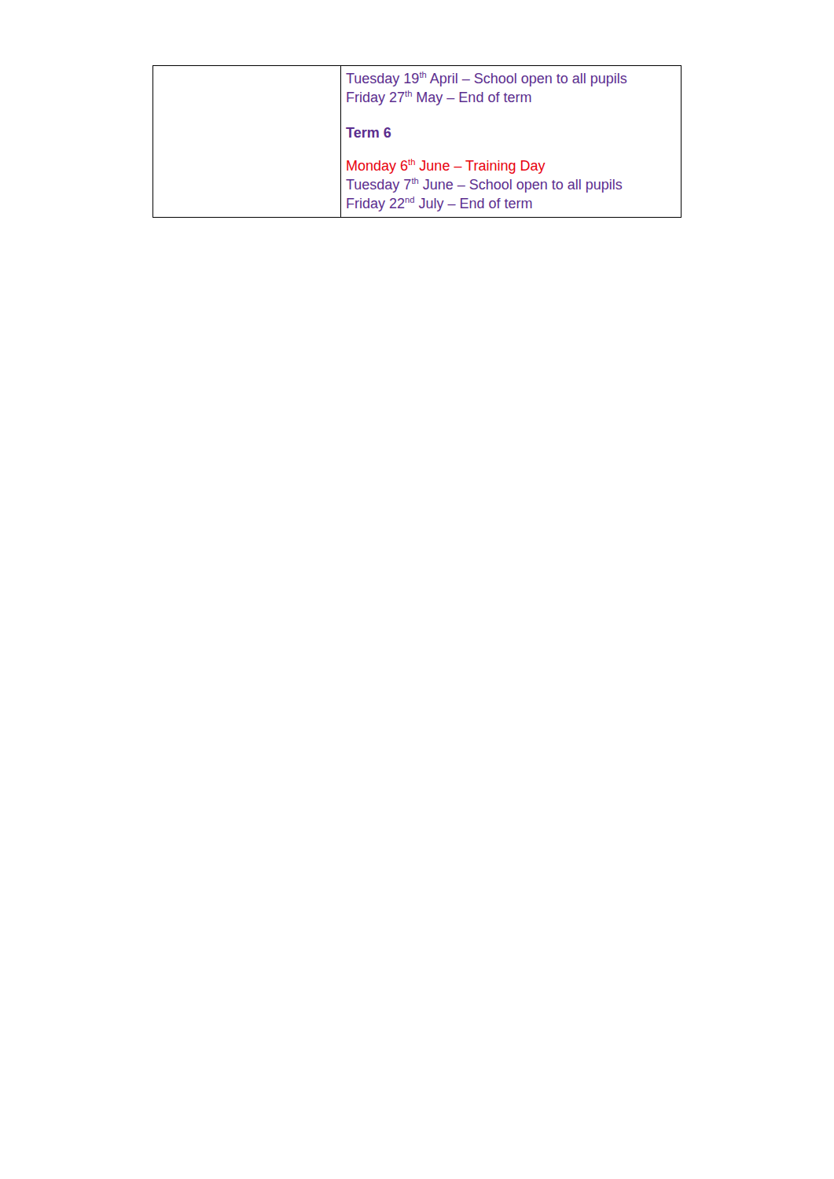| | Tuesday 19 th April – School open to all pupils Friday 27 th May – End of term Term 6 Monday 6 th June – Training Day Tuesday 7 th June – School open to all pupils Friday 22 nd July – End of term |